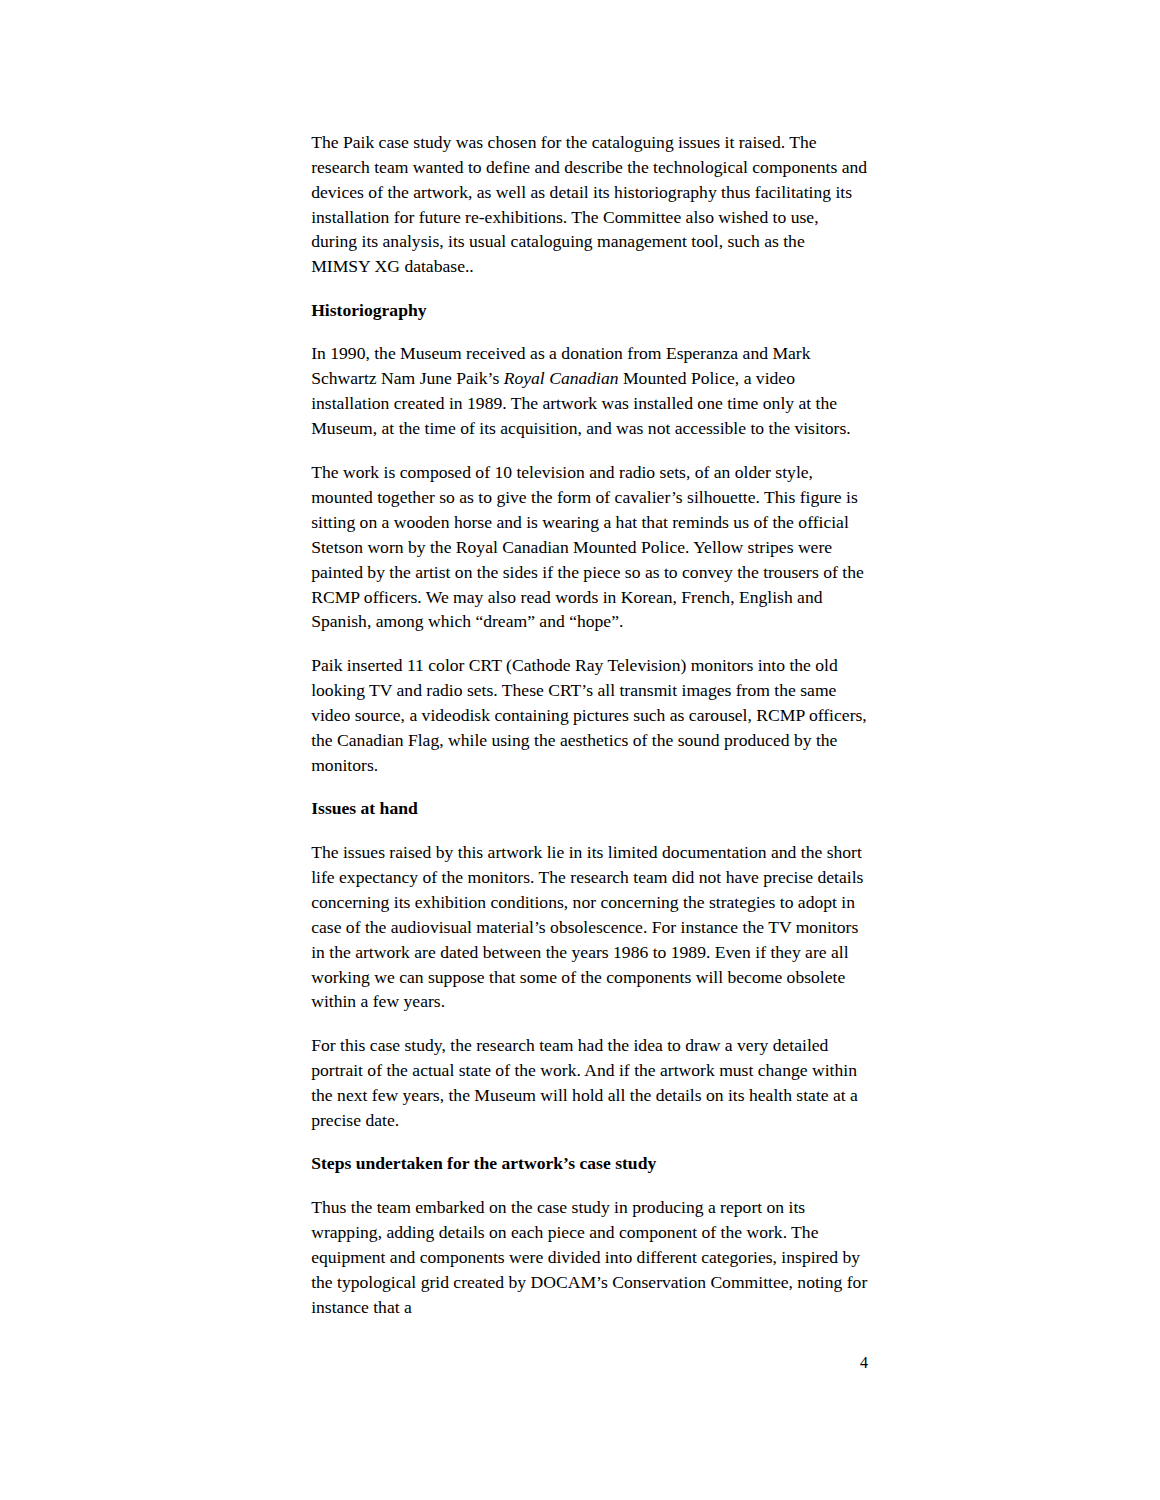The Paik case study was chosen for the cataloguing issues it raised. The research team wanted to define and describe the technological components and devices of the artwork, as well as detail its historiography thus facilitating its installation for future re-exhibitions. The Committee also wished to use, during its analysis, its usual cataloguing management tool, such as the MIMSY XG database..
Historiography
In 1990, the Museum received as a donation from Esperanza and Mark Schwartz Nam June Paik’s Royal Canadian Mounted Police, a video installation created in 1989. The artwork was installed one time only at the Museum, at the time of its acquisition, and was not accessible to the visitors.
The work is composed of 10 television and radio sets, of an older style, mounted together so as to give the form of cavalier’s silhouette. This figure is sitting on a wooden horse and is wearing a hat that reminds us of the official Stetson worn by the Royal Canadian Mounted Police. Yellow stripes were painted by the artist on the sides if the piece so as to convey the trousers of the RCMP officers. We may also read words in Korean, French, English and Spanish, among which “dream” and “hope”.
Paik inserted 11 color CRT (Cathode Ray Television) monitors into the old looking TV and radio sets. These CRT’s all transmit images from the same video source, a videodisk containing pictures such as carousel, RCMP officers, the Canadian Flag, while using the aesthetics of the sound produced by the monitors.
Issues at hand
The issues raised by this artwork lie in its limited documentation and the short life expectancy of the monitors. The research team did not have precise details concerning its exhibition conditions, nor concerning the strategies to adopt in case of the audiovisual material’s obsolescence. For instance the TV monitors in the artwork are dated between the years 1986 to 1989. Even if they are all working we can suppose that some of the components will become obsolete within a few years.
For this case study, the research team had the idea to draw a very detailed portrait of the actual state of the work. And if the artwork must change within the next few years, the Museum will hold all the details on its health state at a precise date.
Steps undertaken for the artwork’s case study
Thus the team embarked on the case study in producing a report on its wrapping, adding details on each piece and component of the work. The equipment and components were divided into different categories, inspired by the typological grid created by DOCAM’s Conservation Committee, noting for instance that a
4